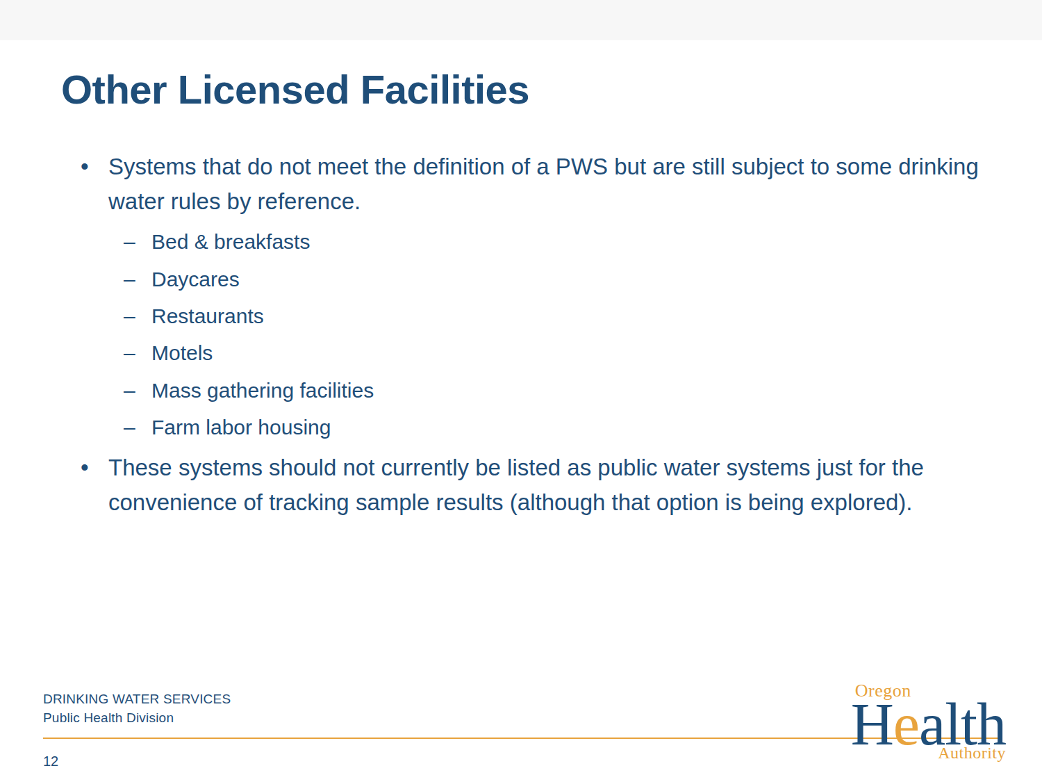Other Licensed Facilities
Systems that do not meet the definition of a PWS but are still subject to some drinking water rules by reference.
Bed & breakfasts
Daycares
Restaurants
Motels
Mass gathering facilities
Farm labor housing
These systems should not currently be listed as public water systems just for the convenience of tracking sample results (although that option is being explored).
DRINKING WATER SERVICES
Public Health Division
12
Oregon
Health
Authority